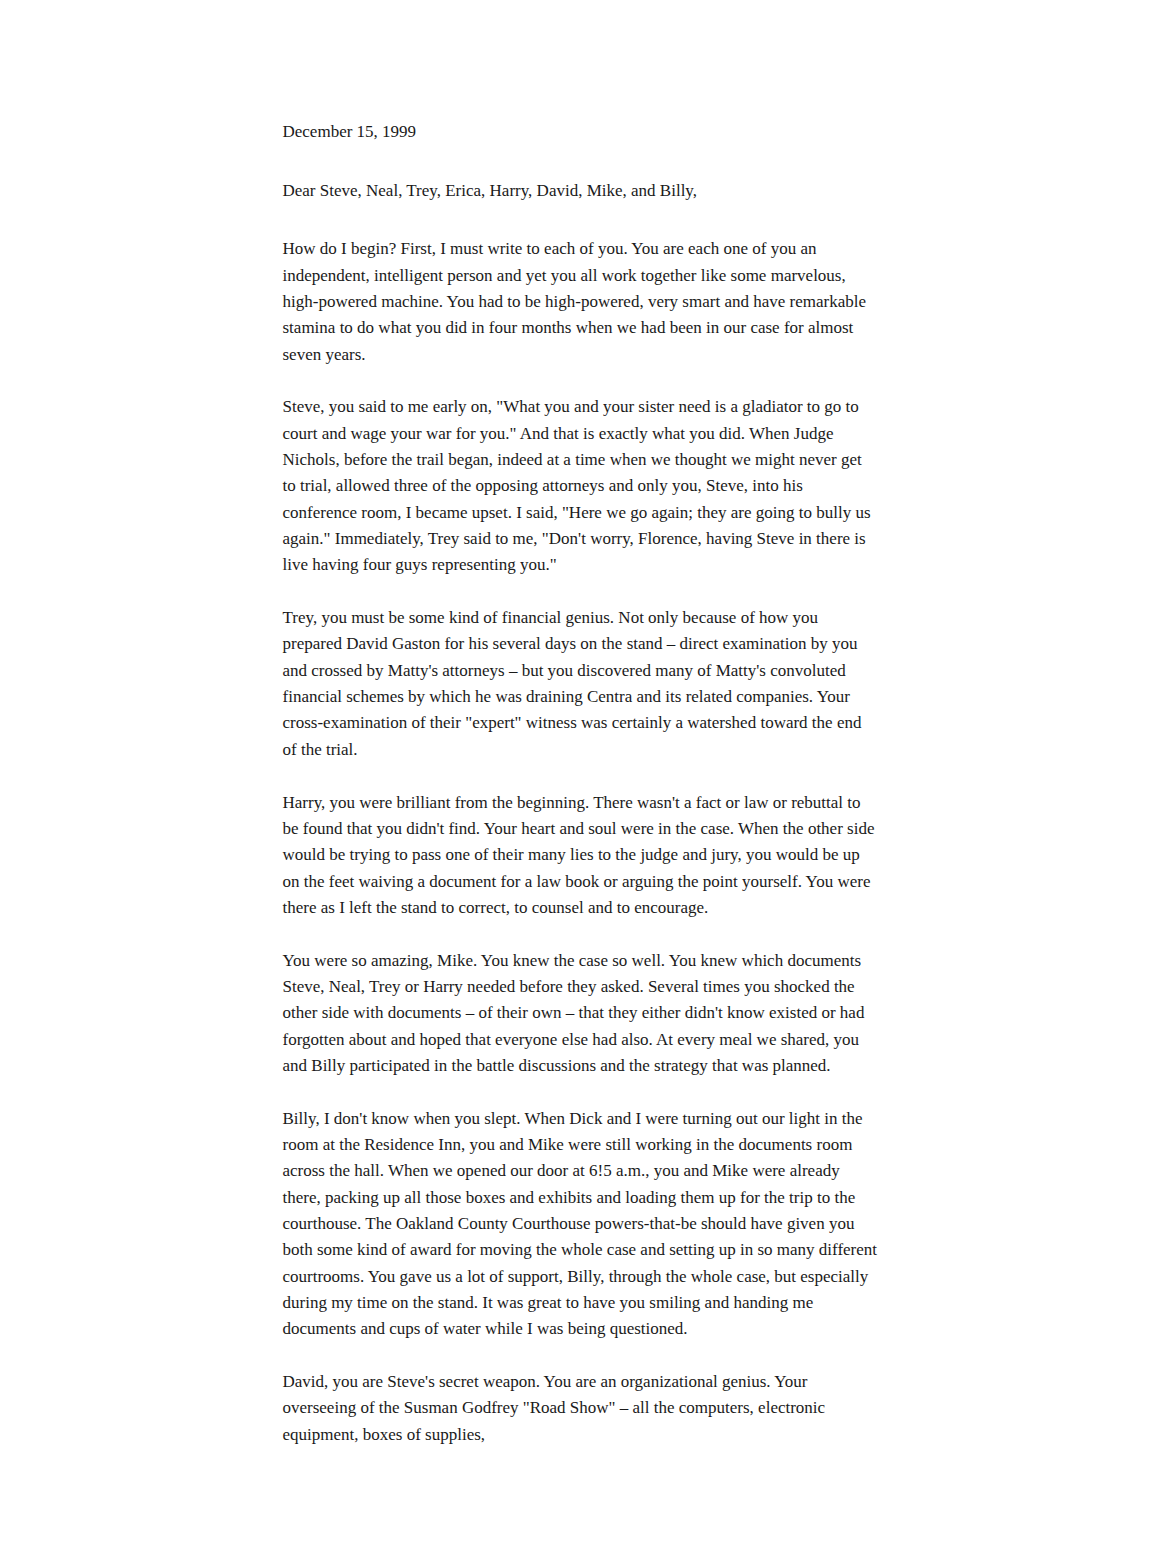December 15, 1999
Dear Steve, Neal, Trey, Erica, Harry, David, Mike, and Billy,
How do I begin? First, I must write to each of you. You are each one of you an independent, intelligent person and yet you all work together like some marvelous, high-powered machine. You had to be high-powered, very smart and have remarkable stamina to do what you did in four months when we had been in our case for almost seven years.
Steve, you said to me early on, "What you and your sister need is a gladiator to go to court and wage your war for you." And that is exactly what you did. When Judge Nichols, before the trail began, indeed at a time when we thought we might never get to trial, allowed three of the opposing attorneys and only you, Steve, into his conference room, I became upset. I said, "Here we go again; they are going to bully us again." Immediately, Trey said to me, "Don't worry, Florence, having Steve in there is live having four guys representing you."
Trey, you must be some kind of financial genius. Not only because of how you prepared David Gaston for his several days on the stand – direct examination by you and crossed by Matty's attorneys – but you discovered many of Matty's convoluted financial schemes by which he was draining Centra and its related companies. Your cross-examination of their "expert" witness was certainly a watershed toward the end of the trial.
Harry, you were brilliant from the beginning. There wasn't a fact or law or rebuttal to be found that you didn't find. Your heart and soul were in the case. When the other side would be trying to pass one of their many lies to the judge and jury, you would be up on the feet waiving a document for a law book or arguing the point yourself. You were there as I left the stand to correct, to counsel and to encourage.
You were so amazing, Mike. You knew the case so well. You knew which documents Steve, Neal, Trey or Harry needed before they asked. Several times you shocked the other side with documents – of their own – that they either didn't know existed or had forgotten about and hoped that everyone else had also. At every meal we shared, you and Billy participated in the battle discussions and the strategy that was planned.
Billy, I don't know when you slept. When Dick and I were turning out our light in the room at the Residence Inn, you and Mike were still working in the documents room across the hall. When we opened our door at 6!5 a.m., you and Mike were already there, packing up all those boxes and exhibits and loading them up for the trip to the courthouse. The Oakland County Courthouse powers-that-be should have given you both some kind of award for moving the whole case and setting up in so many different courtrooms. You gave us a lot of support, Billy, through the whole case, but especially during my time on the stand. It was great to have you smiling and handing me documents and cups of water while I was being questioned.
David, you are Steve's secret weapon. You are an organizational genius. Your overseeing of the Susman Godfrey "Road Show" – all the computers, electronic equipment, boxes of supplies,